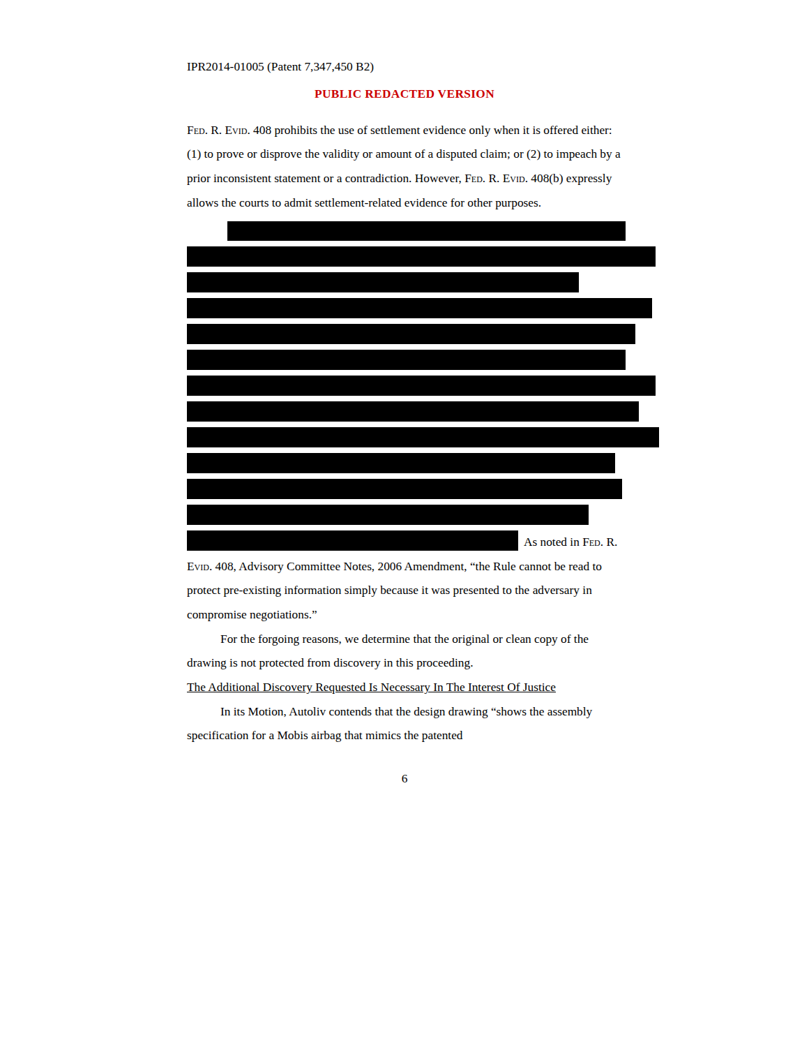IPR2014-01005 (Patent 7,347,450 B2)
PUBLIC REDACTED VERSION
Fed. R. Evid. 408 prohibits the use of settlement evidence only when it is offered either: (1) to prove or disprove the validity or amount of a disputed claim; or (2) to impeach by a prior inconsistent statement or a contradiction. However, Fed. R. Evid. 408(b) expressly allows the courts to admit settlement-related evidence for other purposes.
As noted in Fed. R. Evid. 408, Advisory Committee Notes, 2006 Amendment, “the Rule cannot be read to protect pre-existing information simply because it was presented to the adversary in compromise negotiations.”
For the forgoing reasons, we determine that the original or clean copy of the drawing is not protected from discovery in this proceeding.
The Additional Discovery Requested Is Necessary In The Interest Of Justice
In its Motion, Autoliv contends that the design drawing “shows the assembly specification for a Mobis airbag that mimics the patented
6